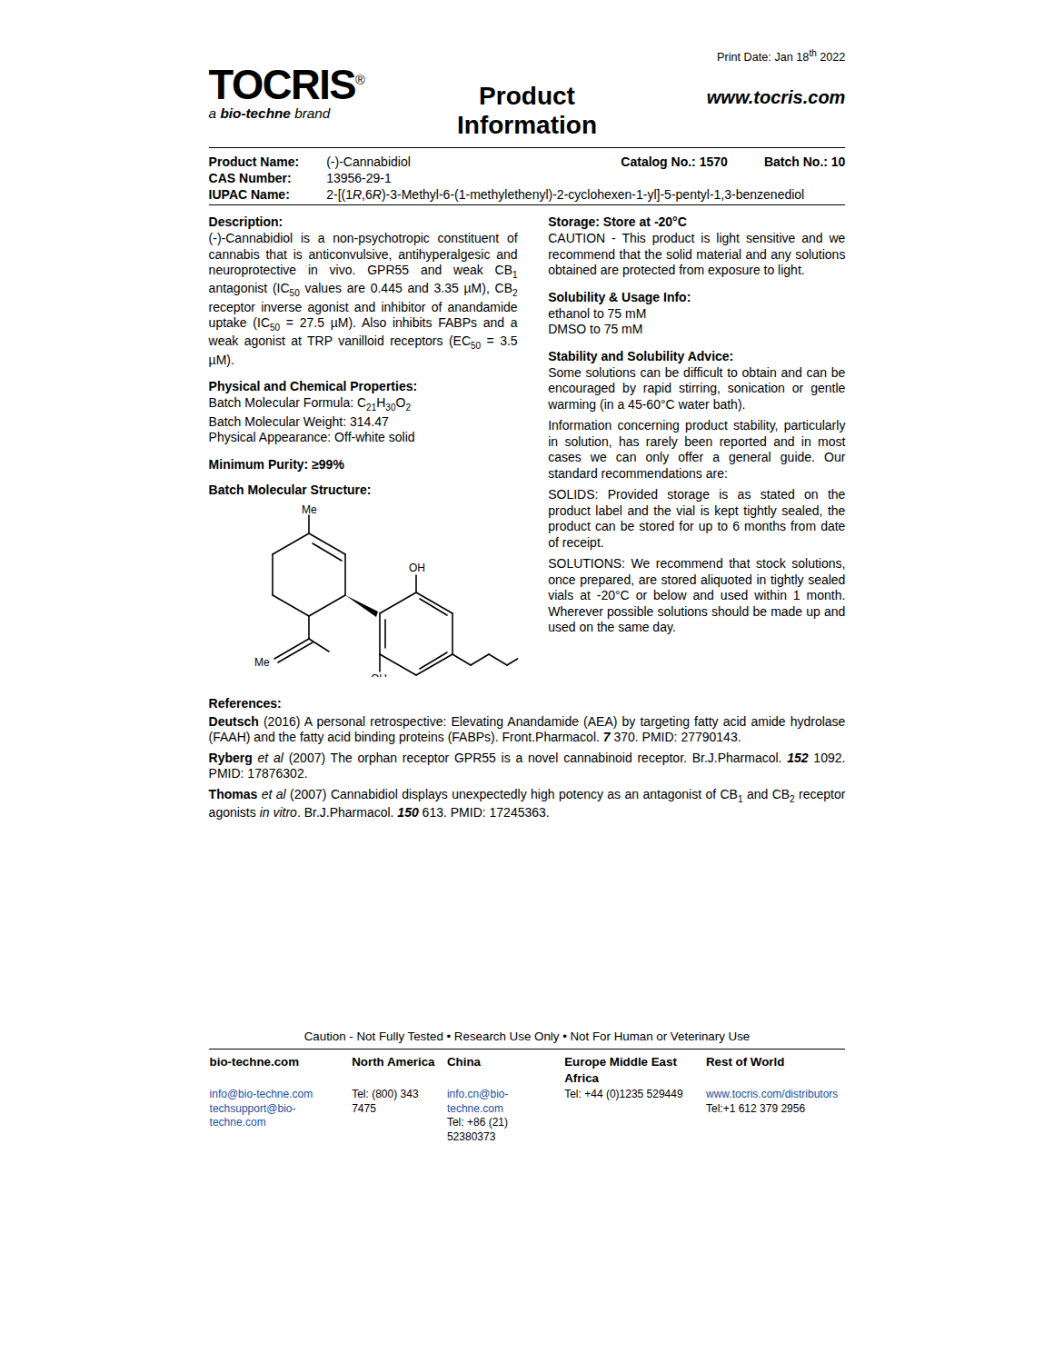Print Date: Jan 18th 2022
TOCRIS®
a bio‑techne brand
Product Information
www.tocris.com
| Product Name: | (-)-Cannabidiol | Catalog No.: 1570 | Batch No.: 10 |
| CAS Number: | 13956-29-1 |
| IUPAC Name: | 2-[(1 R ,6 R )-3-Methyl-6-(1-methylethenyl)-2-cyclohexen-1-yl]-5-pentyl-1,3-benzenediol |
Description:
(-)-Cannabidiol is a non-psychotropic constituent of cannabis that is anticonvulsive, antihyperalgesic and neuroprotective in vivo. GPR55 and weak CB1 antagonist (IC50 values are 0.445 and 3.35 µM), CB2 receptor inverse agonist and inhibitor of anandamide uptake (IC50 = 27.5 µM). Also inhibits FABPs and a weak agonist at TRP vanilloid receptors (EC50 = 3.5 µM).
Physical and Chemical Properties:
Batch Molecular Formula: C21H30O2
Batch Molecular Weight: 314.47
Physical Appearance: Off-white solid
Minimum Purity: ≥99%
Batch Molecular Structure:
Me Me OH OH Me
Storage: Store at -20°C
CAUTION - This product is light sensitive and we recommend that the solid material and any solutions obtained are protected from exposure to light.
Solubility & Usage Info:
ethanol to 75 mM
DMSO to 75 mM
Stability and Solubility Advice:
Some solutions can be difficult to obtain and can be encouraged by rapid stirring, sonication or gentle warming (in a 45-60°C water bath).
Information concerning product stability, particularly in solution, has rarely been reported and in most cases we can only offer a general guide. Our standard recommendations are:
SOLIDS: Provided storage is as stated on the product label and the vial is kept tightly sealed, the product can be stored for up to 6 months from date of receipt.
SOLUTIONS: We recommend that stock solutions, once prepared, are stored aliquoted in tightly sealed vials at -20°C or below and used within 1 month. Wherever possible solutions should be made up and used on the same day.
References:
Deutsch (2016) A personal retrospective: Elevating Anandamide (AEA) by targeting fatty acid amide hydrolase (FAAH) and the fatty acid binding proteins (FABPs). Front.Pharmacol. 7 370. PMID: 27790143.
Ryberg et al (2007) The orphan receptor GPR55 is a novel cannabinoid receptor. Br.J.Pharmacol. 152 1092. PMID: 17876302.
Thomas et al (2007) Cannabidiol displays unexpectedly high potency as an antagonist of CB1 and CB2 receptor agonists in vitro. Br.J.Pharmacol. 150 613. PMID: 17245363.
Caution - Not Fully Tested • Research Use Only • Not For Human or Veterinary Use
| bio-techne.com | North America | China | Europe Middle East Africa | Rest of World |
| info@bio-techne.com techsupport@bio-techne.com | Tel: (800) 343 7475 | info.cn@bio-techne.com Tel: +86 (21) 52380373 | Tel: +44 (0)1235 529449 | www.tocris.com/distributors Tel:+1 612 379 2956 |